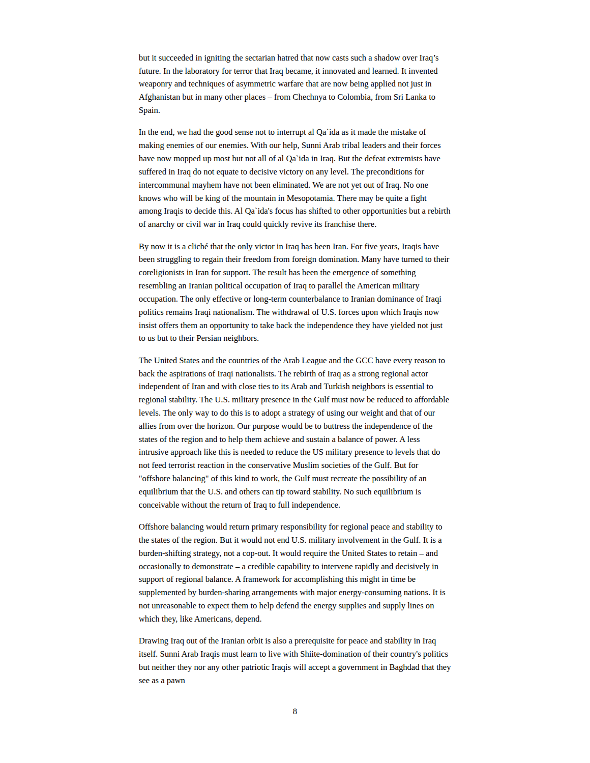but it succeeded in igniting the sectarian hatred that now casts such a shadow over Iraq’s future. In the laboratory for terror that Iraq became, it innovated and learned. It invented weaponry and techniques of asymmetric warfare that are now being applied not just in Afghanistan but in many other places – from Chechnya to Colombia, from Sri Lanka to Spain.
In the end, we had the good sense not to interrupt al Qa`ida as it made the mistake of making enemies of our enemies. With our help, Sunni Arab tribal leaders and their forces have now mopped up most but not all of al Qa`ida in Iraq. But the defeat extremists have suffered in Iraq do not equate to decisive victory on any level. The preconditions for intercommunal mayhem have not been eliminated. We are not yet out of Iraq. No one knows who will be king of the mountain in Mesopotamia. There may be quite a fight among Iraqis to decide this. Al Qa`ida's focus has shifted to other opportunities but a rebirth of anarchy or civil war in Iraq could quickly revive its franchise there.
By now it is a cliché that the only victor in Iraq has been Iran. For five years, Iraqis have been struggling to regain their freedom from foreign domination. Many have turned to their coreligionists in Iran for support. The result has been the emergence of something resembling an Iranian political occupation of Iraq to parallel the American military occupation. The only effective or long-term counterbalance to Iranian dominance of Iraqi politics remains Iraqi nationalism. The withdrawal of U.S. forces upon which Iraqis now insist offers them an opportunity to take back the independence they have yielded not just to us but to their Persian neighbors.
The United States and the countries of the Arab League and the GCC have every reason to back the aspirations of Iraqi nationalists. The rebirth of Iraq as a strong regional actor independent of Iran and with close ties to its Arab and Turkish neighbors is essential to regional stability. The U.S. military presence in the Gulf must now be reduced to affordable levels. The only way to do this is to adopt a strategy of using our weight and that of our allies from over the horizon. Our purpose would be to buttress the independence of the states of the region and to help them achieve and sustain a balance of power. A less intrusive approach like this is needed to reduce the US military presence to levels that do not feed terrorist reaction in the conservative Muslim societies of the Gulf. But for "offshore balancing" of this kind to work, the Gulf must recreate the possibility of an equilibrium that the U.S. and others can tip toward stability. No such equilibrium is conceivable without the return of Iraq to full independence.
Offshore balancing would return primary responsibility for regional peace and stability to the states of the region. But it would not end U.S. military involvement in the Gulf. It is a burden-shifting strategy, not a cop-out. It would require the United States to retain – and occasionally to demonstrate – a credible capability to intervene rapidly and decisively in support of regional balance. A framework for accomplishing this might in time be supplemented by burden-sharing arrangements with major energy-consuming nations. It is not unreasonable to expect them to help defend the energy supplies and supply lines on which they, like Americans, depend.
Drawing Iraq out of the Iranian orbit is also a prerequisite for peace and stability in Iraq itself. Sunni Arab Iraqis must learn to live with Shiite-domination of their country's politics but neither they nor any other patriotic Iraqis will accept a government in Baghdad that they see as a pawn
8